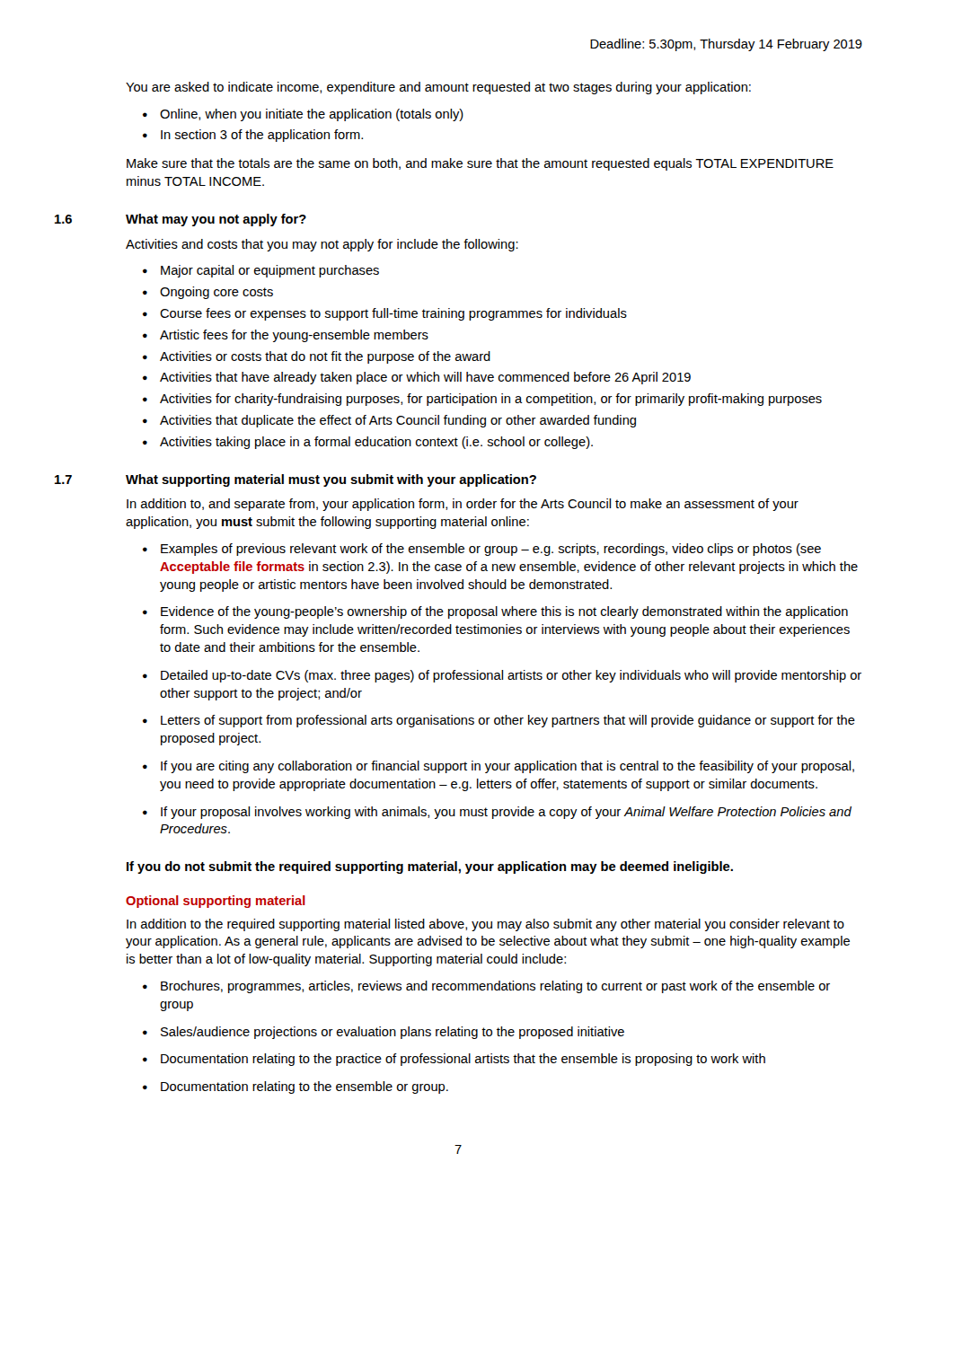Deadline: 5.30pm, Thursday 14 February 2019
You are asked to indicate income, expenditure and amount requested at two stages during your application:
Online, when you initiate the application (totals only)
In section 3 of the application form.
Make sure that the totals are the same on both, and make sure that the amount requested equals TOTAL EXPENDITURE minus TOTAL INCOME.
1.6 What may you not apply for?
Activities and costs that you may not apply for include the following:
Major capital or equipment purchases
Ongoing core costs
Course fees or expenses to support full-time training programmes for individuals
Artistic fees for the young-ensemble members
Activities or costs that do not fit the purpose of the award
Activities that have already taken place or which will have commenced before 26 April 2019
Activities for charity-fundraising purposes, for participation in a competition, or for primarily profit-making purposes
Activities that duplicate the effect of Arts Council funding or other awarded funding
Activities taking place in a formal education context (i.e. school or college).
1.7 What supporting material must you submit with your application?
In addition to, and separate from, your application form, in order for the Arts Council to make an assessment of your application, you must submit the following supporting material online:
Examples of previous relevant work of the ensemble or group – e.g. scripts, recordings, video clips or photos (see Acceptable file formats in section 2.3). In the case of a new ensemble, evidence of other relevant projects in which the young people or artistic mentors have been involved should be demonstrated.
Evidence of the young-people’s ownership of the proposal where this is not clearly demonstrated within the application form. Such evidence may include written/recorded testimonies or interviews with young people about their experiences to date and their ambitions for the ensemble.
Detailed up-to-date CVs (max. three pages) of professional artists or other key individuals who will provide mentorship or other support to the project; and/or
Letters of support from professional arts organisations or other key partners that will provide guidance or support for the proposed project.
If you are citing any collaboration or financial support in your application that is central to the feasibility of your proposal, you need to provide appropriate documentation – e.g. letters of offer, statements of support or similar documents.
If your proposal involves working with animals, you must provide a copy of your Animal Welfare Protection Policies and Procedures.
If you do not submit the required supporting material, your application may be deemed ineligible.
Optional supporting material
In addition to the required supporting material listed above, you may also submit any other material you consider relevant to your application. As a general rule, applicants are advised to be selective about what they submit – one high-quality example is better than a lot of low-quality material. Supporting material could include:
Brochures, programmes, articles, reviews and recommendations relating to current or past work of the ensemble or group
Sales/audience projections or evaluation plans relating to the proposed initiative
Documentation relating to the practice of professional artists that the ensemble is proposing to work with
Documentation relating to the ensemble or group.
7